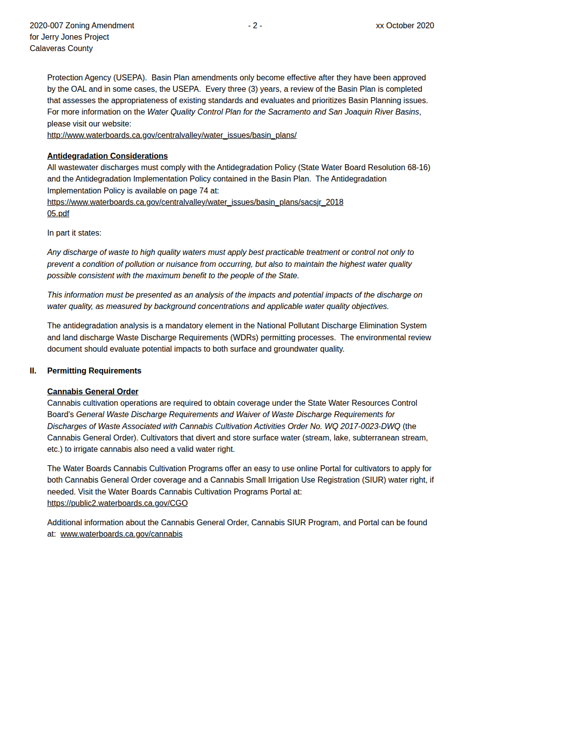2020-007 Zoning Amendment for Jerry Jones Project Calaveras County
- 2 -
xx October 2020
Protection Agency (USEPA). Basin Plan amendments only become effective after they have been approved by the OAL and in some cases, the USEPA. Every three (3) years, a review of the Basin Plan is completed that assesses the appropriateness of existing standards and evaluates and prioritizes Basin Planning issues. For more information on the Water Quality Control Plan for the Sacramento and San Joaquin River Basins, please visit our website:
http://www.waterboards.ca.gov/centralvalley/water_issues/basin_plans/
Antidegradation Considerations
All wastewater discharges must comply with the Antidegradation Policy (State Water Board Resolution 68-16) and the Antidegradation Implementation Policy contained in the Basin Plan. The Antidegradation Implementation Policy is available on page 74 at:
https://www.waterboards.ca.gov/centralvalley/water_issues/basin_plans/sacsjr_2018
05.pdf
In part it states:
Any discharge of waste to high quality waters must apply best practicable treatment or control not only to prevent a condition of pollution or nuisance from occurring, but also to maintain the highest water quality possible consistent with the maximum benefit to the people of the State.
This information must be presented as an analysis of the impacts and potential impacts of the discharge on water quality, as measured by background concentrations and applicable water quality objectives.
The antidegradation analysis is a mandatory element in the National Pollutant Discharge Elimination System and land discharge Waste Discharge Requirements (WDRs) permitting processes. The environmental review document should evaluate potential impacts to both surface and groundwater quality.
II. Permitting Requirements
Cannabis General Order
Cannabis cultivation operations are required to obtain coverage under the State Water Resources Control Board's General Waste Discharge Requirements and Waiver of Waste Discharge Requirements for Discharges of Waste Associated with Cannabis Cultivation Activities Order No. WQ 2017-0023-DWQ (the Cannabis General Order). Cultivators that divert and store surface water (stream, lake, subterranean stream, etc.) to irrigate cannabis also need a valid water right.
The Water Boards Cannabis Cultivation Programs offer an easy to use online Portal for cultivators to apply for both Cannabis General Order coverage and a Cannabis Small Irrigation Use Registration (SIUR) water right, if needed. Visit the Water Boards Cannabis Cultivation Programs Portal at:
https://public2.waterboards.ca.gov/CGO
Additional information about the Cannabis General Order, Cannabis SIUR Program, and Portal can be found at: www.waterboards.ca.gov/cannabis